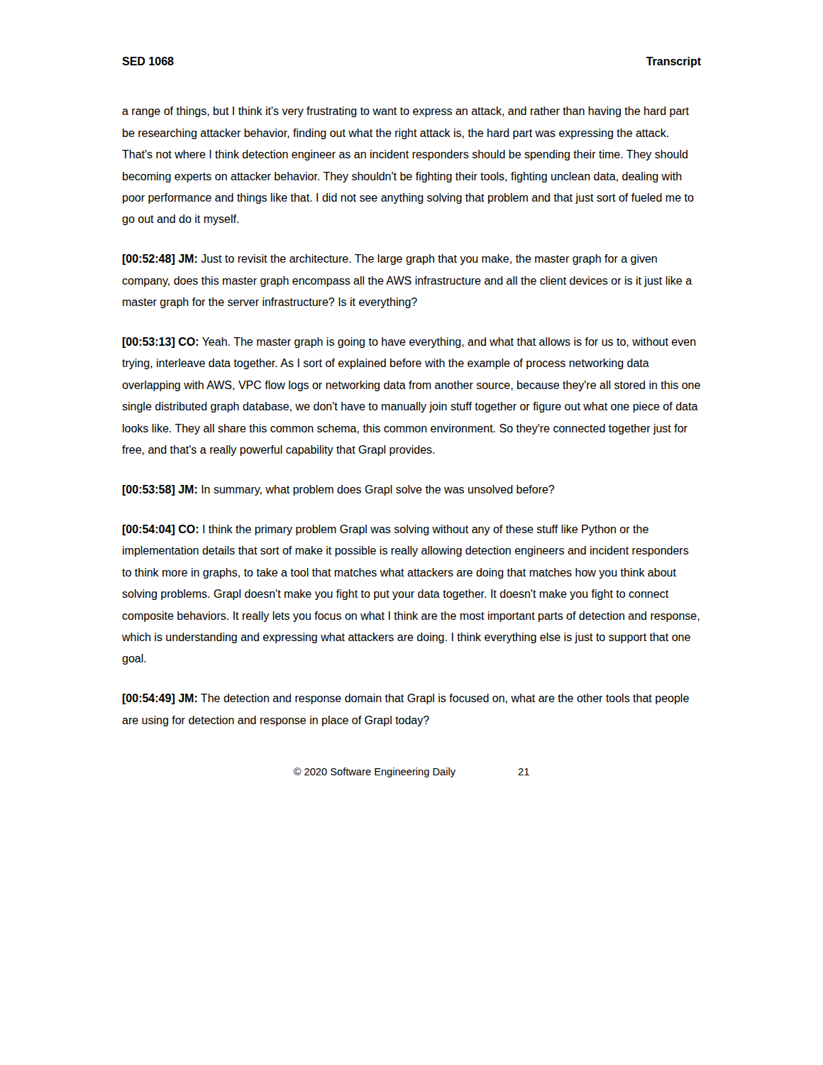SED 1068 Transcript
a range of things, but I think it's very frustrating to want to express an attack, and rather than having the hard part be researching attacker behavior, finding out what the right attack is, the hard part was expressing the attack. That's not where I think detection engineer as an incident responders should be spending their time. They should becoming experts on attacker behavior. They shouldn't be fighting their tools, fighting unclean data, dealing with poor performance and things like that. I did not see anything solving that problem and that just sort of fueled me to go out and do it myself.
[00:52:48] JM: Just to revisit the architecture. The large graph that you make, the master graph for a given company, does this master graph encompass all the AWS infrastructure and all the client devices or is it just like a master graph for the server infrastructure? Is it everything?
[00:53:13] CO: Yeah. The master graph is going to have everything, and what that allows is for us to, without even trying, interleave data together. As I sort of explained before with the example of process networking data overlapping with AWS, VPC flow logs or networking data from another source, because they're all stored in this one single distributed graph database, we don't have to manually join stuff together or figure out what one piece of data looks like. They all share this common schema, this common environment. So they're connected together just for free, and that's a really powerful capability that Grapl provides.
[00:53:58] JM: In summary, what problem does Grapl solve the was unsolved before?
[00:54:04] CO: I think the primary problem Grapl was solving without any of these stuff like Python or the implementation details that sort of make it possible is really allowing detection engineers and incident responders to think more in graphs, to take a tool that matches what attackers are doing that matches how you think about solving problems. Grapl doesn't make you fight to put your data together. It doesn't make you fight to connect composite behaviors. It really lets you focus on what I think are the most important parts of detection and response, which is understanding and expressing what attackers are doing. I think everything else is just to support that one goal.
[00:54:49] JM: The detection and response domain that Grapl is focused on, what are the other tools that people are using for detection and response in place of Grapl today?
© 2020 Software Engineering Daily 21